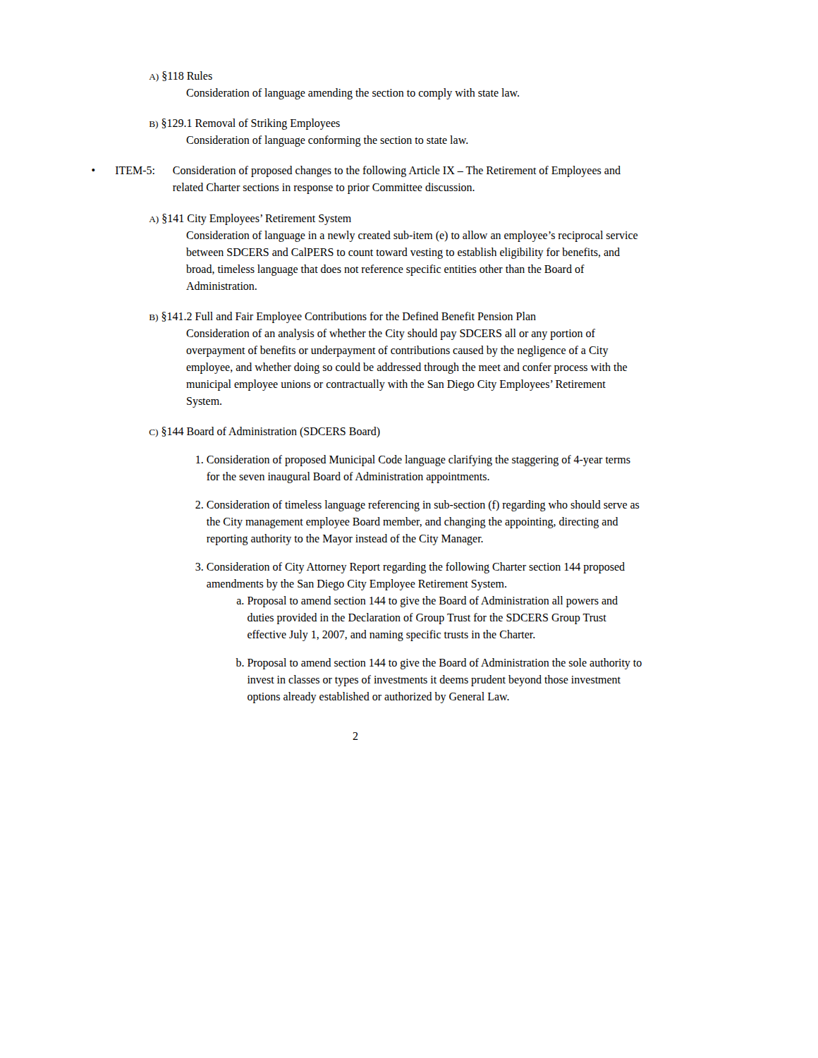A) §118 Rules Consideration of language amending the section to comply with state law.
B) §129.1 Removal of Striking Employees Consideration of language conforming the section to state law.
• ITEM-5: Consideration of proposed changes to the following Article IX – The Retirement of Employees and related Charter sections in response to prior Committee discussion.
A) §141 City Employees’ Retirement System Consideration of language in a newly created sub-item (e) to allow an employee’s reciprocal service between SDCERS and CalPERS to count toward vesting to establish eligibility for benefits, and broad, timeless language that does not reference specific entities other than the Board of Administration.
B) §141.2 Full and Fair Employee Contributions for the Defined Benefit Pension Plan Consideration of an analysis of whether the City should pay SDCERS all or any portion of overpayment of benefits or underpayment of contributions caused by the negligence of a City employee, and whether doing so could be addressed through the meet and confer process with the municipal employee unions or contractually with the San Diego City Employees’ Retirement System.
C) §144 Board of Administration (SDCERS Board)
Consideration of proposed Municipal Code language clarifying the staggering of 4-year terms for the seven inaugural Board of Administration appointments.
Consideration of timeless language referencing in sub-section (f) regarding who should serve as the City management employee Board member, and changing the appointing, directing and reporting authority to the Mayor instead of the City Manager.
Consideration of City Attorney Report regarding the following Charter section 144 proposed amendments by the San Diego City Employee Retirement System.
Proposal to amend section 144 to give the Board of Administration all powers and duties provided in the Declaration of Group Trust for the SDCERS Group Trust effective July 1, 2007, and naming specific trusts in the Charter.
Proposal to amend section 144 to give the Board of Administration the sole authority to invest in classes or types of investments it deems prudent beyond those investment options already established or authorized by General Law.
2